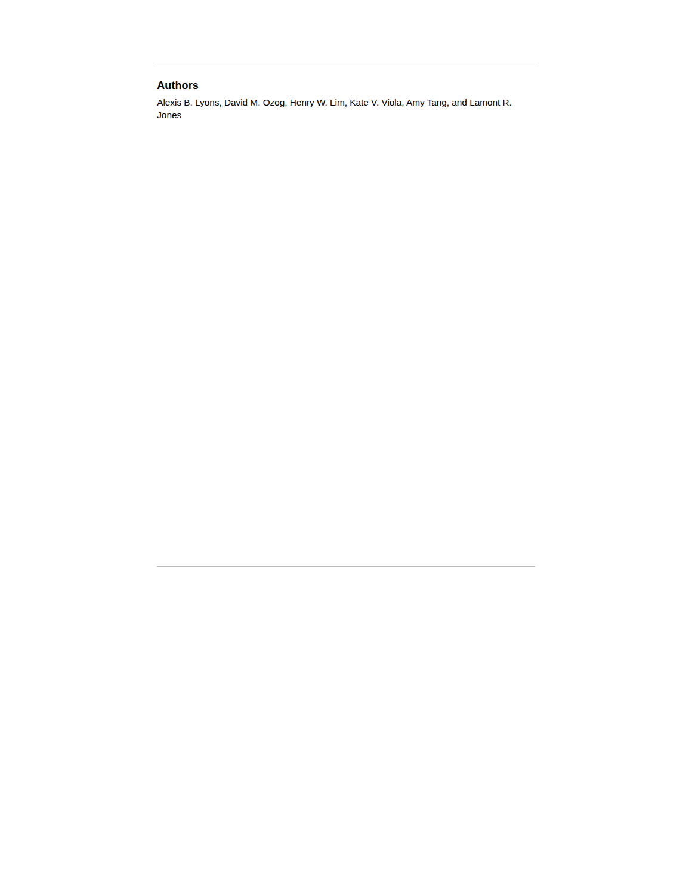Authors
Alexis B. Lyons, David M. Ozog, Henry W. Lim, Kate V. Viola, Amy Tang, and Lamont R. Jones